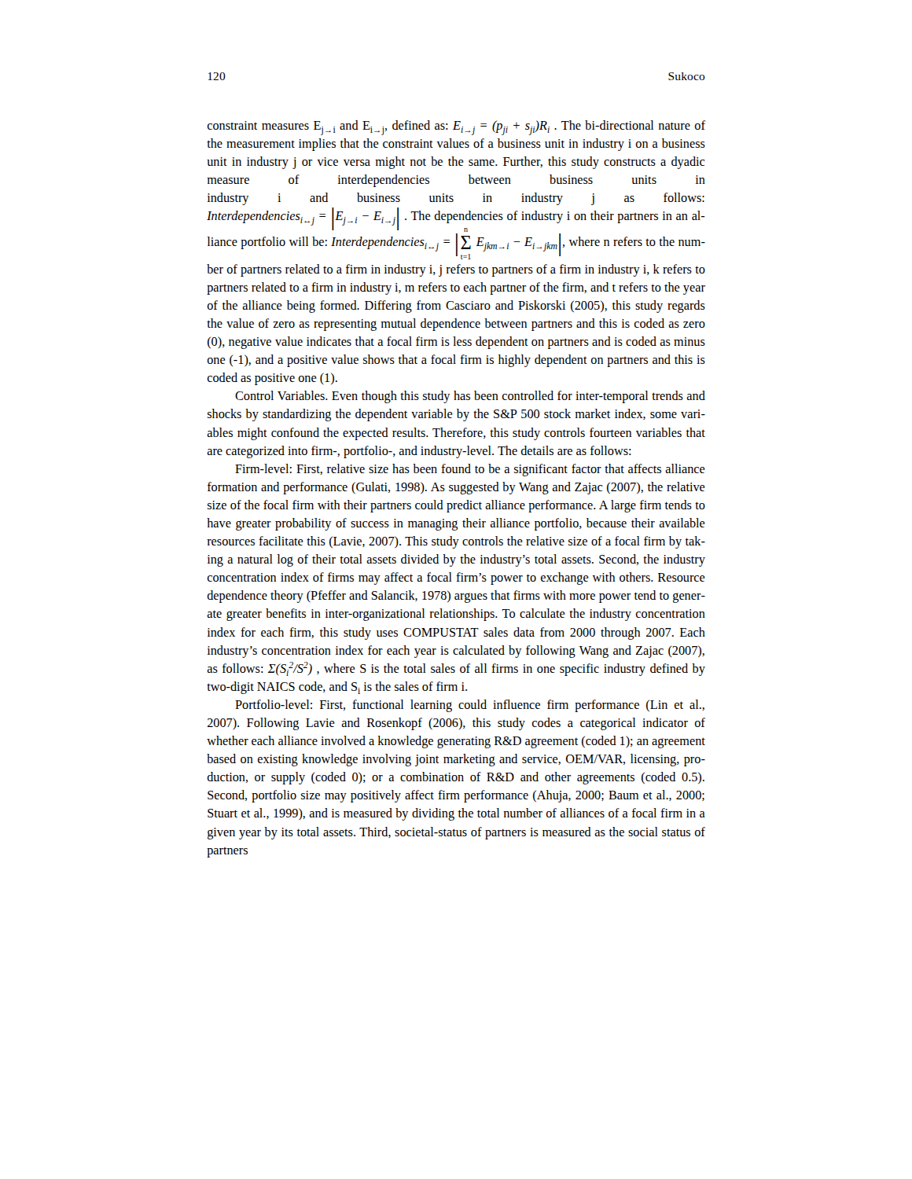120 Sukoco
constraint measures Ej→i and Ei→j, defined as: Ei→j = (pji + sji)Ri . The bi-directional nature of the measurement implies that the constraint values of a business unit in industry i on a business unit in industry j or vice versa might not be the same. Further, this study constructs a dyadic measure of interdependencies between business units in industry i and business units in industry j as follows: Interdependenciesi↔j = |Ej→i − Ei→j| . The dependencies of industry i on their partners in an alliance portfolio will be: Interdependenciesi↔j = |nΣt=1 Ejkm→i − Ei→jkm|, where n refers to the number of partners related to a firm in industry i, j refers to partners of a firm in industry i, k refers to partners related to a firm in industry i, m refers to each partner of the firm, and t refers to the year of the alliance being formed. Differing from Casciaro and Piskorski (2005), this study regards the value of zero as representing mutual dependence between partners and this is coded as zero (0), negative value indicates that a focal firm is less dependent on partners and is coded as minus one (-1), and a positive value shows that a focal firm is highly dependent on partners and this is coded as positive one (1).
Control Variables. Even though this study has been controlled for inter-temporal trends and shocks by standardizing the dependent variable by the S&P 500 stock market index, some variables might confound the expected results. Therefore, this study controls fourteen variables that are categorized into firm-, portfolio-, and industry-level. The details are as follows:
Firm-level: First, relative size has been found to be a significant factor that affects alliance formation and performance (Gulati, 1998). As suggested by Wang and Zajac (2007), the relative size of the focal firm with their partners could predict alliance performance. A large firm tends to have greater probability of success in managing their alliance portfolio, because their available resources facilitate this (Lavie, 2007). This study controls the relative size of a focal firm by taking a natural log of their total assets divided by the industry’s total assets. Second, the industry concentration index of firms may affect a focal firm’s power to exchange with others. Resource dependence theory (Pfeffer and Salancik, 1978) argues that firms with more power tend to generate greater benefits in inter-organizational relationships. To calculate the industry concentration index for each firm, this study uses COMPUSTAT sales data from 2000 through 2007. Each industry’s concentration index for each year is calculated by following Wang and Zajac (2007), as follows: Σ(Si2/S2) , where S is the total sales of all firms in one specific industry defined by two-digit NAICS code, and Si is the sales of firm i.
Portfolio-level: First, functional learning could influence firm performance (Lin et al., 2007). Following Lavie and Rosenkopf (2006), this study codes a categorical indicator of whether each alliance involved a knowledge generating R&D agreement (coded 1); an agreement based on existing knowledge involving joint marketing and service, OEM/VAR, licensing, production, or supply (coded 0); or a combination of R&D and other agreements (coded 0.5). Second, portfolio size may positively affect firm performance (Ahuja, 2000; Baum et al., 2000; Stuart et al., 1999), and is measured by dividing the total number of alliances of a focal firm in a given year by its total assets. Third, societal-status of partners is measured as the social status of partners